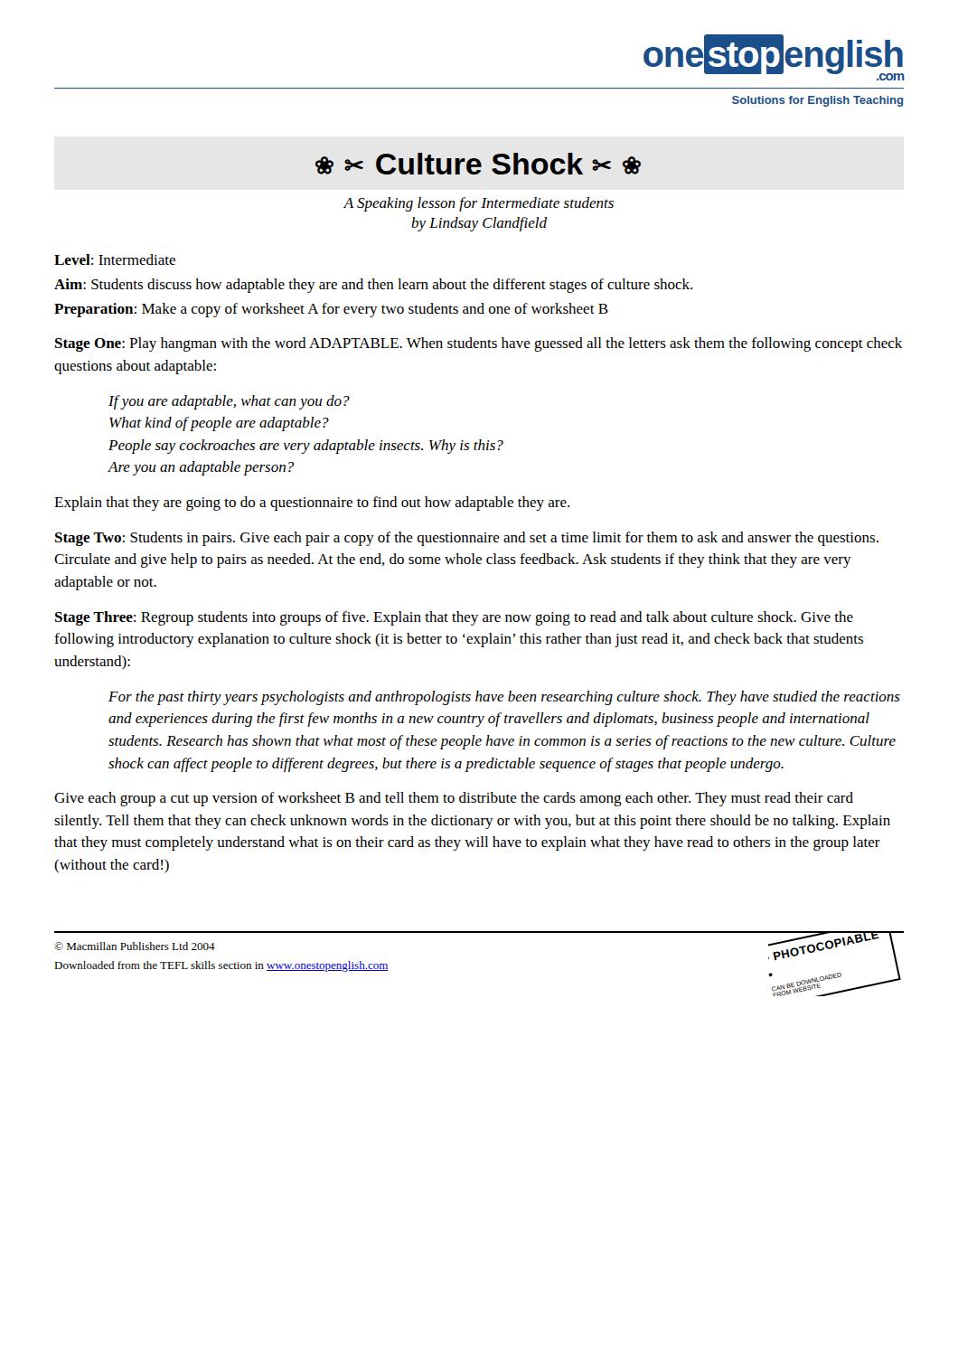one stop english .com
Solutions for English Teaching
❀ ✂ Culture Shock ✂ ❀
A Speaking lesson for Intermediate students
by Lindsay Clandfield
Level: Intermediate
Aim: Students discuss how adaptable they are and then learn about the different stages of culture shock.
Preparation: Make a copy of worksheet A for every two students and one of worksheet B
Stage One: Play hangman with the word ADAPTABLE. When students have guessed all the letters ask them the following concept check questions about adaptable:
If you are adaptable, what can you do?
What kind of people are adaptable?
People say cockroaches are very adaptable insects. Why is this?
Are you an adaptable person?
Explain that they are going to do a questionnaire to find out how adaptable they are.
Stage Two: Students in pairs. Give each pair a copy of the questionnaire and set a time limit for them to ask and answer the questions. Circulate and give help to pairs as needed. At the end, do some whole class feedback. Ask students if they think that they are very adaptable or not.
Stage Three: Regroup students into groups of five. Explain that they are now going to read and talk about culture shock. Give the following introductory explanation to culture shock (it is better to ‘explain’ this rather than just read it, and check back that students understand):
For the past thirty years psychologists and anthropologists have been researching culture shock. They have studied the reactions and experiences during the first few months in a new country of travellers and diplomats, business people and international students. Research has shown that what most of these people have in common is a series of reactions to the new culture. Culture shock can affect people to different degrees, but there is a predictable sequence of stages that people undergo.
Give each group a cut up version of worksheet B and tell them to distribute the cards among each other. They must read their card silently. Tell them that they can check unknown words in the dictionary or with you, but at this point there should be no talking. Explain that they must completely understand what is on their card as they will have to explain what they have read to others in the group later (without the card!)
© Macmillan Publishers Ltd 2004
Downloaded from the TEFL skills section in www.onestopenglish.com
• PHOTOCOPIABLE •
CAN BE DOWNLOADED
FROM WEBSITE